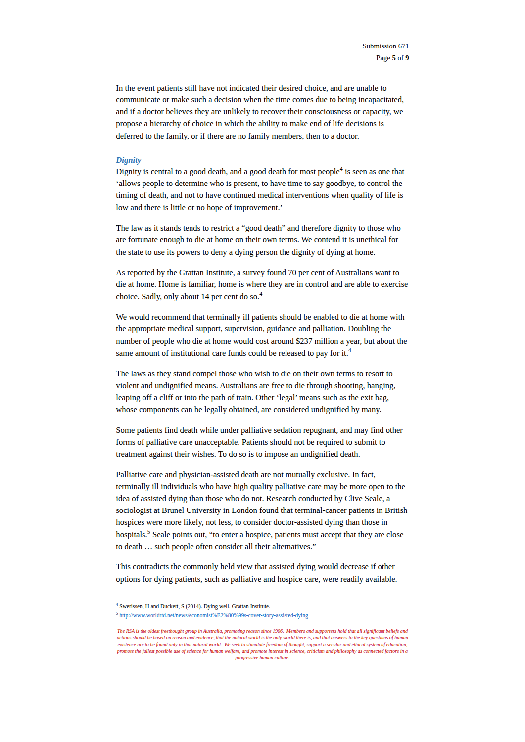Submission 671 Page 5 of 9
In the event patients still have not indicated their desired choice, and are unable to communicate or make such a decision when the time comes due to being incapacitated, and if a doctor believes they are unlikely to recover their consciousness or capacity, we propose a hierarchy of choice in which the ability to make end of life decisions is deferred to the family, or if there are no family members, then to a doctor.
Dignity
Dignity is central to a good death, and a good death for most people4 is seen as one that ‘allows people to determine who is present, to have time to say goodbye, to control the timing of death, and not to have continued medical interventions when quality of life is low and there is little or no hope of improvement.’
The law as it stands tends to restrict a “good death” and therefore dignity to those who are fortunate enough to die at home on their own terms. We contend it is unethical for the state to use its powers to deny a dying person the dignity of dying at home.
As reported by the Grattan Institute, a survey found 70 per cent of Australians want to die at home. Home is familiar, home is where they are in control and are able to exercise choice. Sadly, only about 14 per cent do so.4
We would recommend that terminally ill patients should be enabled to die at home with the appropriate medical support, supervision, guidance and palliation. Doubling the number of people who die at home would cost around $237 million a year, but about the same amount of institutional care funds could be released to pay for it.4
The laws as they stand compel those who wish to die on their own terms to resort to violent and undignified means. Australians are free to die through shooting, hanging, leaping off a cliff or into the path of train. Other ‘legal’ means such as the exit bag, whose components can be legally obtained, are considered undignified by many.
Some patients find death while under palliative sedation repugnant, and may find other forms of palliative care unacceptable. Patients should not be required to submit to treatment against their wishes. To do so is to impose an undignified death.
Palliative care and physician-assisted death are not mutually exclusive. In fact, terminally ill individuals who have high quality palliative care may be more open to the idea of assisted dying than those who do not. Research conducted by Clive Seale, a sociologist at Brunel University in London found that terminal-cancer patients in British hospices were more likely, not less, to consider doctor-assisted dying than those in hospitals.5 Seale points out, “to enter a hospice, patients must accept that they are close to death … such people often consider all their alternatives.”
This contradicts the commonly held view that assisted dying would decrease if other options for dying patients, such as palliative and hospice care, were readily available.
4 Swerissen, H and Duckett, S (2014). Dying well. Grattan Institute.
5 http://www.worldrtd.net/news/economist%E2%80%99s-cover-story-assisted-dying
The RSA is the oldest freethought group in Australia, promoting reason since 1906. Members and supporters hold that all significant beliefs and actions should be based on reason and evidence, that the natural world is the only world there is, and that answers to the key questions of human existence are to be found only in that natural world. We seek to stimulate freedom of thought, support a secular and ethical system of education, promote the fullest possible use of science for human welfare, and promote interest in science, criticism and philosophy as connected factors in a progressive human culture.